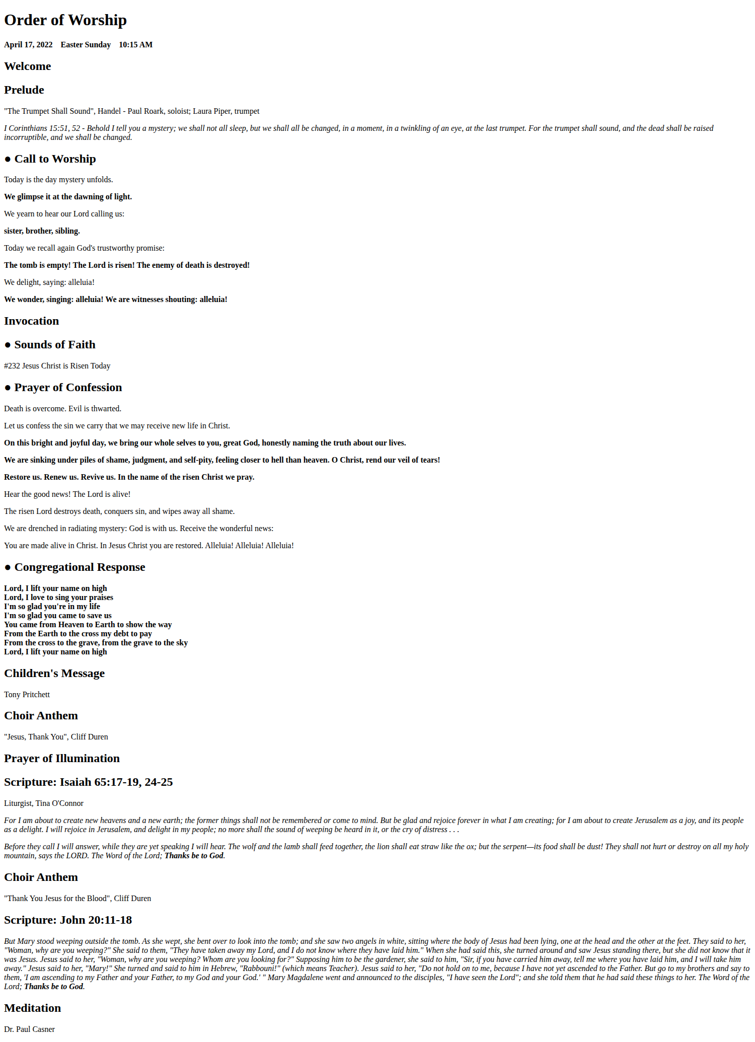Order of Worship
April 17, 2022 Easter Sunday 10:15 AM
Welcome
Prelude
"The Trumpet Shall Sound", Handel - Paul Roark, soloist; Laura Piper, trumpet
I Corinthians 15:51, 52 - Behold I tell you a mystery; we shall not all sleep, but we shall all be changed, in a moment, in a twinkling of an eye, at the last trumpet. For the trumpet shall sound, and the dead shall be raised incorruptible, and we shall be changed.
● Call to Worship
Today is the day mystery unfolds.
We glimpse it at the dawning of light.
We yearn to hear our Lord calling us:
sister, brother, sibling.
Today we recall again God's trustworthy promise:
The tomb is empty! The Lord is risen! The enemy of death is destroyed!
We delight, saying: alleluia!
We wonder, singing: alleluia! We are witnesses shouting: alleluia!
Invocation
● Sounds of Faith
#232 Jesus Christ is Risen Today
● Prayer of Confession
Death is overcome. Evil is thwarted.
Let us confess the sin we carry that we may receive new life in Christ.
On this bright and joyful day, we bring our whole selves to you, great God, honestly naming the truth about our lives.
We are sinking under piles of shame, judgment, and self-pity, feeling closer to hell than heaven. O Christ, rend our veil of tears!
Restore us. Renew us. Revive us. In the name of the risen Christ we pray.
Hear the good news! The Lord is alive!
The risen Lord destroys death, conquers sin, and wipes away all shame.
We are drenched in radiating mystery: God is with us. Receive the wonderful news:
You are made alive in Christ. In Jesus Christ you are restored. Alleluia! Alleluia! Alleluia!
● Congregational Response
Lord, I lift your name on high
Lord, I love to sing your praises
I'm so glad you're in my life
I'm so glad you came to save us
You came from Heaven to Earth to show the way
From the Earth to the cross my debt to pay
From the cross to the grave, from the grave to the sky
Lord, I lift your name on high
Children's Message
Tony Pritchett
Choir Anthem
"Jesus, Thank You", Cliff Duren
Prayer of Illumination
Scripture: Isaiah 65:17-19, 24-25
Liturgist, Tina O'Connor
For I am about to create new heavens and a new earth; the former things shall not be remembered or come to mind. But be glad and rejoice forever in what I am creating; for I am about to create Jerusalem as a joy, and its people as a delight. I will rejoice in Jerusalem, and delight in my people; no more shall the sound of weeping be heard in it, or the cry of distress . . .
Before they call I will answer, while they are yet speaking I will hear. The wolf and the lamb shall feed together, the lion shall eat straw like the ox; but the serpent—its food shall be dust! They shall not hurt or destroy on all my holy mountain, says the LORD. The Word of the Lord; Thanks be to God.
Choir Anthem
"Thank You Jesus for the Blood", Cliff Duren
Scripture: John 20:11-18
But Mary stood weeping outside the tomb. As she wept, she bent over to look into the tomb; and she saw two angels in white, sitting where the body of Jesus had been lying, one at the head and the other at the feet. They said to her, "Woman, why are you weeping?" She said to them, "They have taken away my Lord, and I do not know where they have laid him." When she had said this, she turned around and saw Jesus standing there, but she did not know that it was Jesus. Jesus said to her, "Woman, why are you weeping? Whom are you looking for?" Supposing him to be the gardener, she said to him, "Sir, if you have carried him away, tell me where you have laid him, and I will take him away." Jesus said to her, "Mary!" She turned and said to him in Hebrew, "Rabbouni!" (which means Teacher). Jesus said to her, "Do not hold on to me, because I have not yet ascended to the Father. But go to my brothers and say to them, 'I am ascending to my Father and your Father, to my God and your God.' " Mary Magdalene went and announced to the disciples, "I have seen the Lord"; and she told them that he had said these things to her. The Word of the Lord; Thanks be to God.
Meditation
Dr. Paul Casner